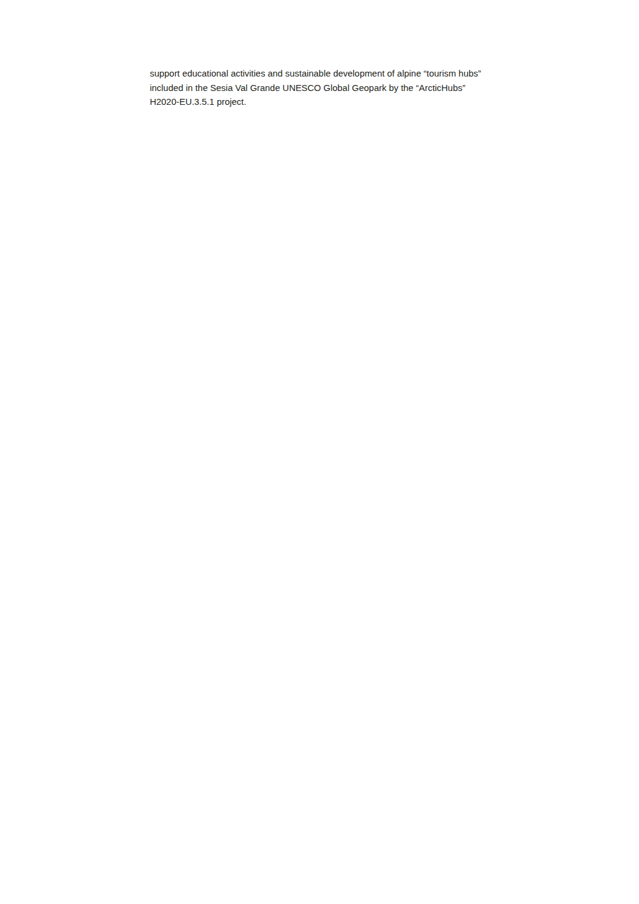support educational activities and sustainable development of alpine “tourism hubs” included in the Sesia Val Grande UNESCO Global Geopark by the “ArcticHubs” H2020-EU.3.5.1 project.